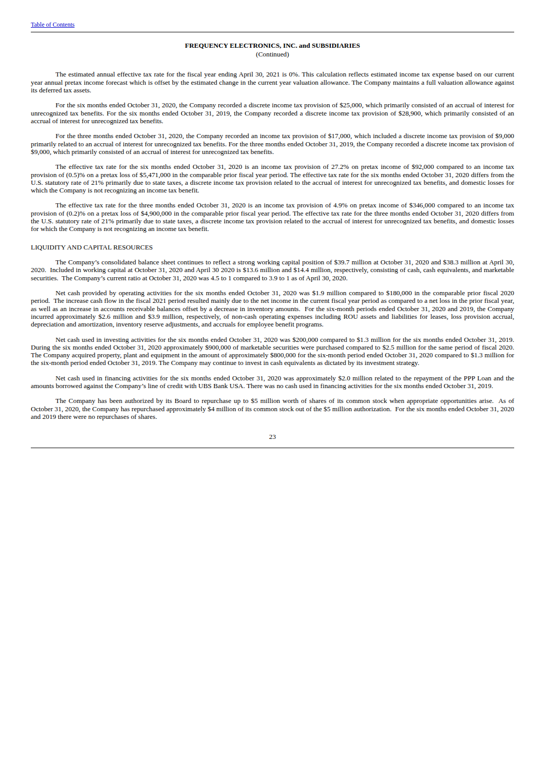Table of Contents
FREQUENCY ELECTRONICS, INC. and SUBSIDIARIES
(Continued)
The estimated annual effective tax rate for the fiscal year ending April 30, 2021 is 0%. This calculation reflects estimated income tax expense based on our current year annual pretax income forecast which is offset by the estimated change in the current year valuation allowance. The Company maintains a full valuation allowance against its deferred tax assets.
For the six months ended October 31, 2020, the Company recorded a discrete income tax provision of $25,000, which primarily consisted of an accrual of interest for unrecognized tax benefits. For the six months ended October 31, 2019, the Company recorded a discrete income tax provision of $28,900, which primarily consisted of an accrual of interest for unrecognized tax benefits.
For the three months ended October 31, 2020, the Company recorded an income tax provision of $17,000, which included a discrete income tax provision of $9,000 primarily related to an accrual of interest for unrecognized tax benefits. For the three months ended October 31, 2019, the Company recorded a discrete income tax provision of $9,000, which primarily consisted of an accrual of interest for unrecognized tax benefits.
The effective tax rate for the six months ended October 31, 2020 is an income tax provision of 27.2% on pretax income of $92,000 compared to an income tax provision of (0.5)% on a pretax loss of $5,471,000 in the comparable prior fiscal year period. The effective tax rate for the six months ended October 31, 2020 differs from the U.S. statutory rate of 21% primarily due to state taxes, a discrete income tax provision related to the accrual of interest for unrecognized tax benefits, and domestic losses for which the Company is not recognizing an income tax benefit.
The effective tax rate for the three months ended October 31, 2020 is an income tax provision of 4.9% on pretax income of $346,000 compared to an income tax provision of (0.2)% on a pretax loss of $4,900,000 in the comparable prior fiscal year period. The effective tax rate for the three months ended October 31, 2020 differs from the U.S. statutory rate of 21% primarily due to state taxes, a discrete income tax provision related to the accrual of interest for unrecognized tax benefits, and domestic losses for which the Company is not recognizing an income tax benefit.
LIQUIDITY AND CAPITAL RESOURCES
The Company’s consolidated balance sheet continues to reflect a strong working capital position of $39.7 million at October 31, 2020 and $38.3 million at April 30, 2020. Included in working capital at October 31, 2020 and April 30 2020 is $13.6 million and $14.4 million, respectively, consisting of cash, cash equivalents, and marketable securities. The Company’s current ratio at October 31, 2020 was 4.5 to 1 compared to 3.9 to 1 as of April 30, 2020.
Net cash provided by operating activities for the six months ended October 31, 2020 was $1.9 million compared to $180,000 in the comparable prior fiscal 2020 period. The increase cash flow in the fiscal 2021 period resulted mainly due to the net income in the current fiscal year period as compared to a net loss in the prior fiscal year, as well as an increase in accounts receivable balances offset by a decrease in inventory amounts. For the six-month periods ended October 31, 2020 and 2019, the Company incurred approximately $2.6 million and $3.9 million, respectively, of non-cash operating expenses including ROU assets and liabilities for leases, loss provision accrual, depreciation and amortization, inventory reserve adjustments, and accruals for employee benefit programs.
Net cash used in investing activities for the six months ended October 31, 2020 was $200,000 compared to $1.3 million for the six months ended October 31, 2019. During the six months ended October 31, 2020 approximately $900,000 of marketable securities were purchased compared to $2.5 million for the same period of fiscal 2020. The Company acquired property, plant and equipment in the amount of approximately $800,000 for the six-month period ended October 31, 2020 compared to $1.3 million for the six-month period ended October 31, 2019. The Company may continue to invest in cash equivalents as dictated by its investment strategy.
Net cash used in financing activities for the six months ended October 31, 2020 was approximately $2.0 million related to the repayment of the PPP Loan and the amounts borrowed against the Company’s line of credit with UBS Bank USA. There was no cash used in financing activities for the six months ended October 31, 2019.
The Company has been authorized by its Board to repurchase up to $5 million worth of shares of its common stock when appropriate opportunities arise. As of October 31, 2020, the Company has repurchased approximately $4 million of its common stock out of the $5 million authorization. For the six months ended October 31, 2020 and 2019 there were no repurchases of shares.
23